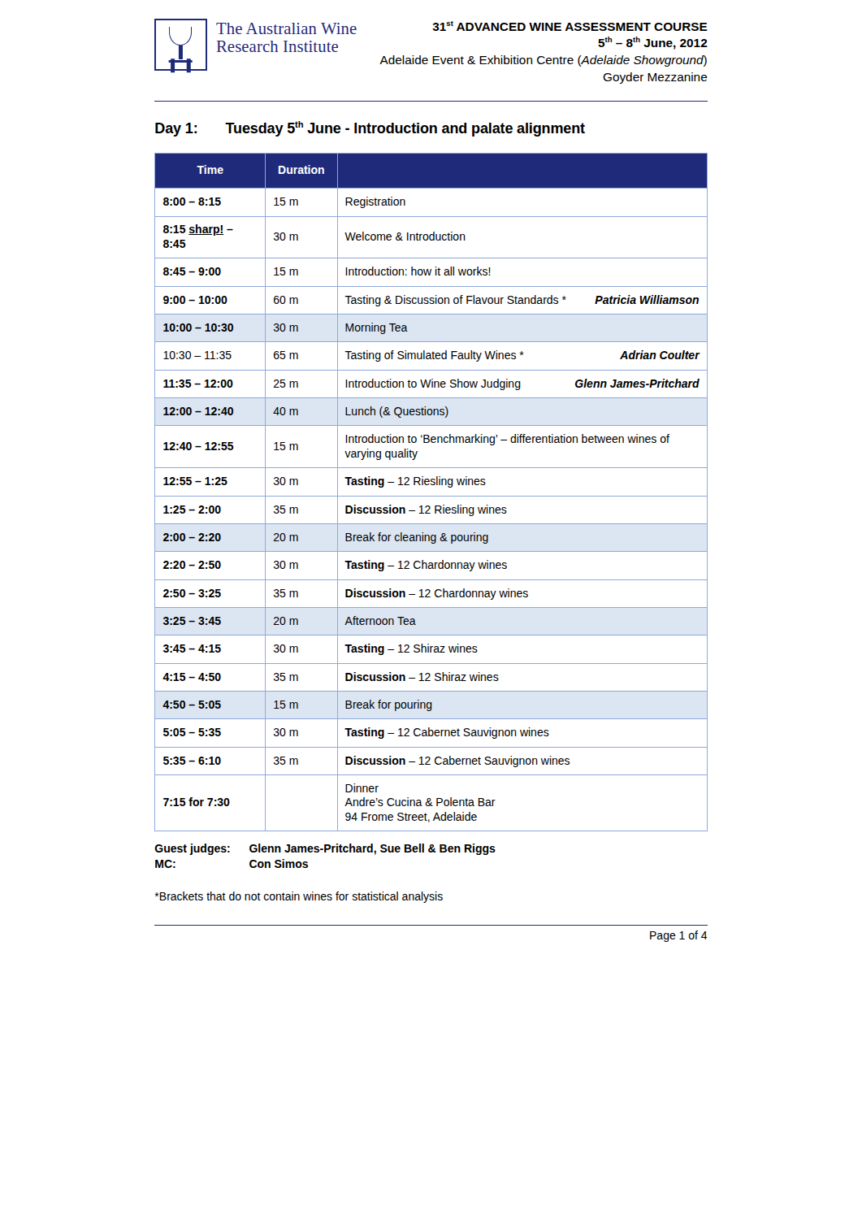The Australian Wine Research Institute
31st ADVANCED WINE ASSESSMENT COURSE
5th – 8th June, 2012
Adelaide Event & Exhibition Centre (Adelaide Showground)
Goyder Mezzanine
Day 1: Tuesday 5th June - Introduction and palate alignment
| Time | Duration | |
| --- | --- | --- |
| 8:00 – 8:15 | 15 m | Registration |
| 8:15 sharp! – 8:45 | 30 m | Welcome & Introduction |
| 8:45 – 9:00 | 15 m | Introduction: how it all works! |
| 9:00 – 10:00 | 60 m | Tasting & Discussion of Flavour Standards * Patricia Williamson |
| 10:00 – 10:30 | 30 m | Morning Tea |
| 10:30 – 11:35 | 65 m | Tasting of Simulated Faulty Wines * Adrian Coulter |
| 11:35 – 12:00 | 25 m | Introduction to Wine Show Judging Glenn James-Pritchard |
| 12:00 – 12:40 | 40 m | Lunch (& Questions) |
| 12:40 – 12:55 | 15 m | Introduction to ‘Benchmarking’ – differentiation between wines of varying quality |
| 12:55 – 1:25 | 30 m | Tasting – 12 Riesling wines |
| 1:25 – 2:00 | 35 m | Discussion – 12 Riesling wines |
| 2:00 – 2:20 | 20 m | Break for cleaning & pouring |
| 2:20 – 2:50 | 30 m | Tasting – 12 Chardonnay wines |
| 2:50 – 3:25 | 35 m | Discussion – 12 Chardonnay wines |
| 3:25 – 3:45 | 20 m | Afternoon Tea |
| 3:45 – 4:15 | 30 m | Tasting – 12 Shiraz wines |
| 4:15 – 4:50 | 35 m | Discussion – 12 Shiraz wines |
| 4:50 – 5:05 | 15 m | Break for pouring |
| 5:05 – 5:35 | 30 m | Tasting – 12 Cabernet Sauvignon wines |
| 5:35 – 6:10 | 35 m | Discussion – 12 Cabernet Sauvignon wines |
| 7:15 for 7:30 | | Dinner Andre’s Cucina & Polenta Bar 94 Frome Street, Adelaide |
| Guest judges: | Glenn James-Pritchard, Sue Bell & Ben Riggs |
| MC: | Con Simos |
*Brackets that do not contain wines for statistical analysis
Page 1 of 4